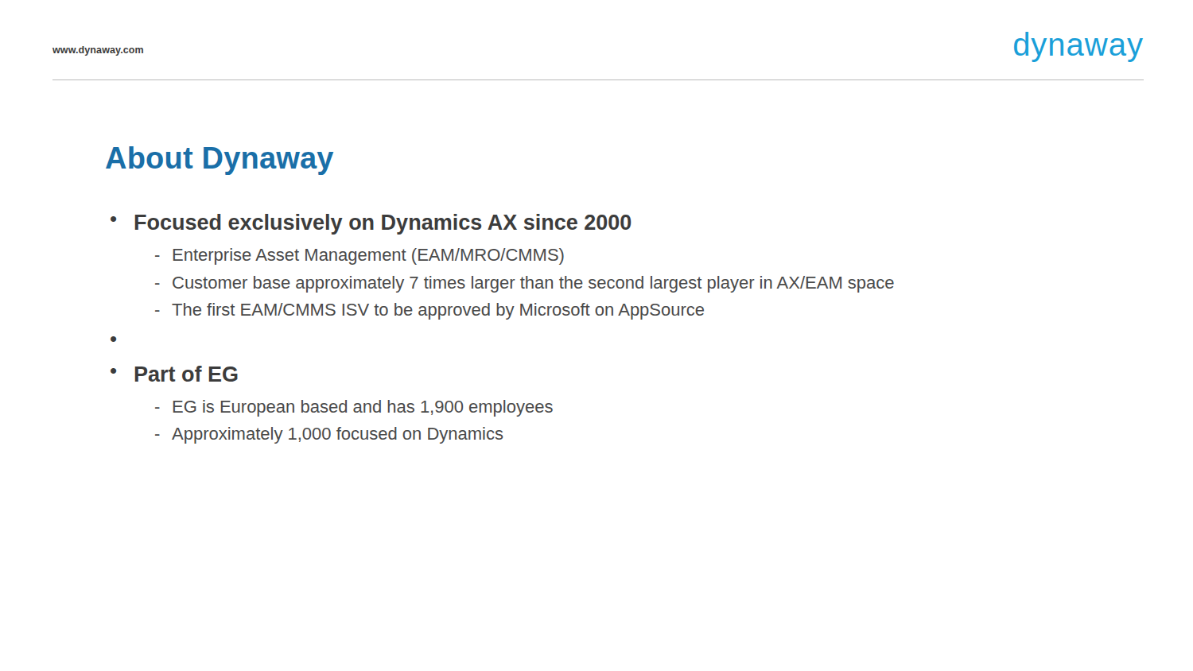www.dynaway.com
dynaway
About Dynaway
Focused exclusively on Dynamics AX since 2000
Enterprise Asset Management (EAM/MRO/CMMS)
Customer base approximately 7 times larger than the second largest player in AX/EAM space
The first EAM/CMMS ISV to be approved by Microsoft on AppSource
Part of EG
EG is European based and has 1,900 employees
Approximately 1,000 focused on Dynamics